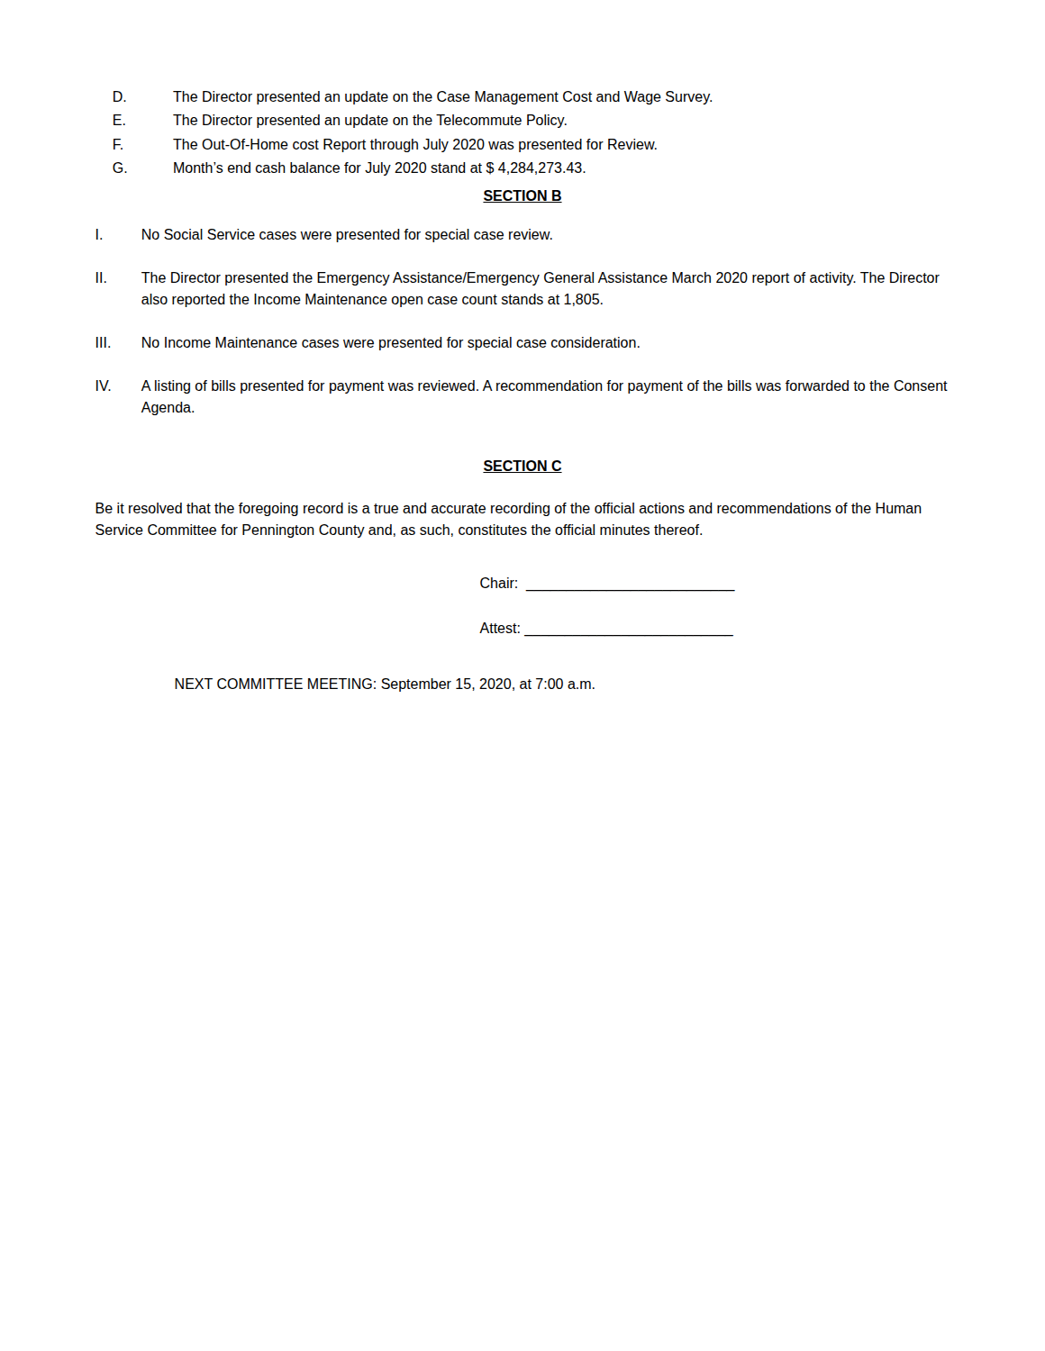D.
The Director presented an update on the Case Management Cost and Wage Survey.
E.
The Director presented an update on the Telecommute Policy.
F.
The Out-Of-Home cost Report through July 2020 was presented for Review.
G.
Month’s end cash balance for July 2020 stand at $ 4,284,273.43.
SECTION B
I.
No Social Service cases were presented for special case review.
II.
The Director presented the Emergency Assistance/Emergency General Assistance March 2020 report of activity. The Director also reported the Income Maintenance open case count stands at 1,805.
III.
No Income Maintenance cases were presented for special case consideration.
IV.
A listing of bills presented for payment was reviewed. A recommendation for payment of the bills was forwarded to the Consent Agenda.
SECTION C
Be it resolved that the foregoing record is a true and accurate recording of the official actions and recommendations of the Human Service Committee for Pennington County and, as such, constitutes the official minutes thereof.
Chair: __________________________
Attest: __________________________
NEXT COMMITTEE MEETING: September 15, 2020, at 7:00 a.m.